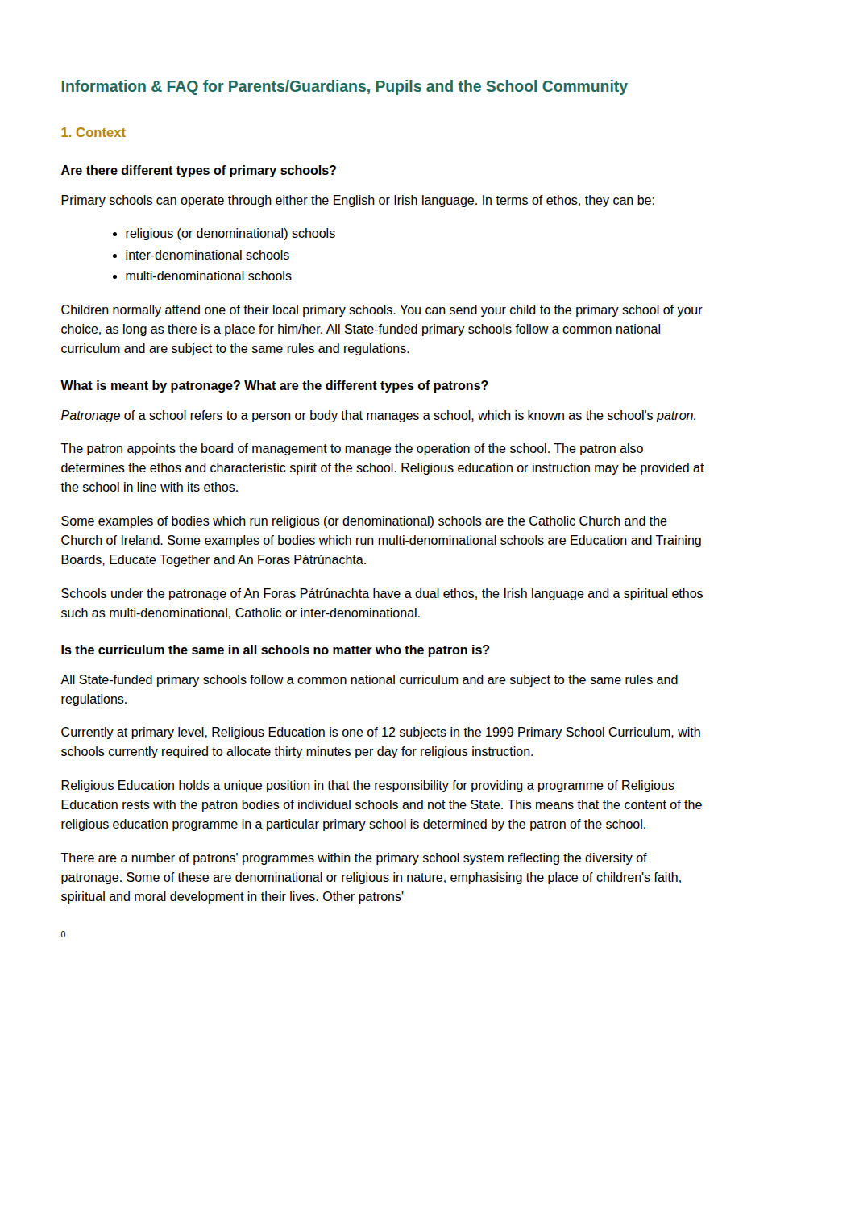Information & FAQ for Parents/Guardians, Pupils and the School Community
1. Context
Are there different types of primary schools?
Primary schools can operate through either the English or Irish language. In terms of ethos, they can be:
religious (or denominational) schools
inter-denominational schools
multi-denominational schools
Children normally attend one of their local primary schools. You can send your child to the primary school of your choice, as long as there is a place for him/her. All State-funded primary schools follow a common national curriculum and are subject to the same rules and regulations.
What is meant by patronage? What are the different types of patrons?
Patronage of a school refers to a person or body that manages a school, which is known as the school's patron.
The patron appoints the board of management to manage the operation of the school. The patron also determines the ethos and characteristic spirit of the school. Religious education or instruction may be provided at the school in line with its ethos.
Some examples of bodies which run religious (or denominational) schools are the Catholic Church and the Church of Ireland. Some examples of bodies which run multi-denominational schools are Education and Training Boards, Educate Together and An Foras Pátrúnachta.
Schools under the patronage of An Foras Pátrúnachta have a dual ethos, the Irish language and a spiritual ethos such as multi-denominational, Catholic or inter-denominational.
Is the curriculum the same in all schools no matter who the patron is?
All State-funded primary schools follow a common national curriculum and are subject to the same rules and regulations.
Currently at primary level, Religious Education is one of 12 subjects in the 1999 Primary School Curriculum, with schools currently required to allocate thirty minutes per day for religious instruction.
Religious Education holds a unique position in that the responsibility for providing a programme of Religious Education rests with the patron bodies of individual schools and not the State. This means that the content of the religious education programme in a particular primary school is determined by the patron of the school.
There are a number of patrons' programmes within the primary school system reflecting the diversity of patronage. Some of these are denominational or religious in nature, emphasising the place of children's faith, spiritual and moral development in their lives. Other patrons'
0